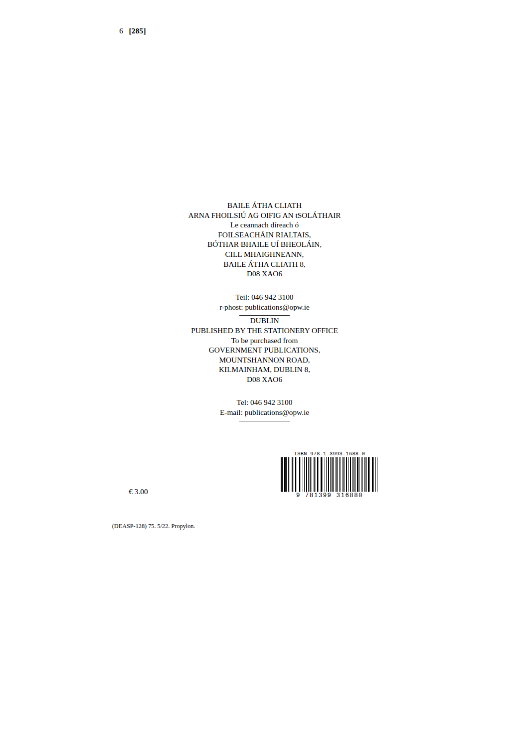6[285]
BAILE ÁTHA CLIATH
ARNA FHOILSIÚ AG OIFIG AN tSOLÁTHAIR
Le ceannach díreach ó
FOILSEACHÁIN RIALTAIS,
BÓTHAR BHAILE UÍ BHEOLÁIN,
CILL MHAIGHNEANN,
BAILE ÁTHA CLIATH 8,
D08 XAO6
Teil: 046 942 3100
r-phost: publications@opw.ie
DUBLIN
PUBLISHED BY THE STATIONERY OFFICE
To be purchased from
GOVERNMENT PUBLICATIONS,
MOUNTSHANNON ROAD,
KILMAINHAM, DUBLIN 8,
D08 XAO6
Tel: 046 942 3100
E-mail: publications@opw.ie
€ 3.00
ISBN 978-1-3993-1688-0
9 781399 316880
(DEASP-128) 75. 5/22. Propylon.